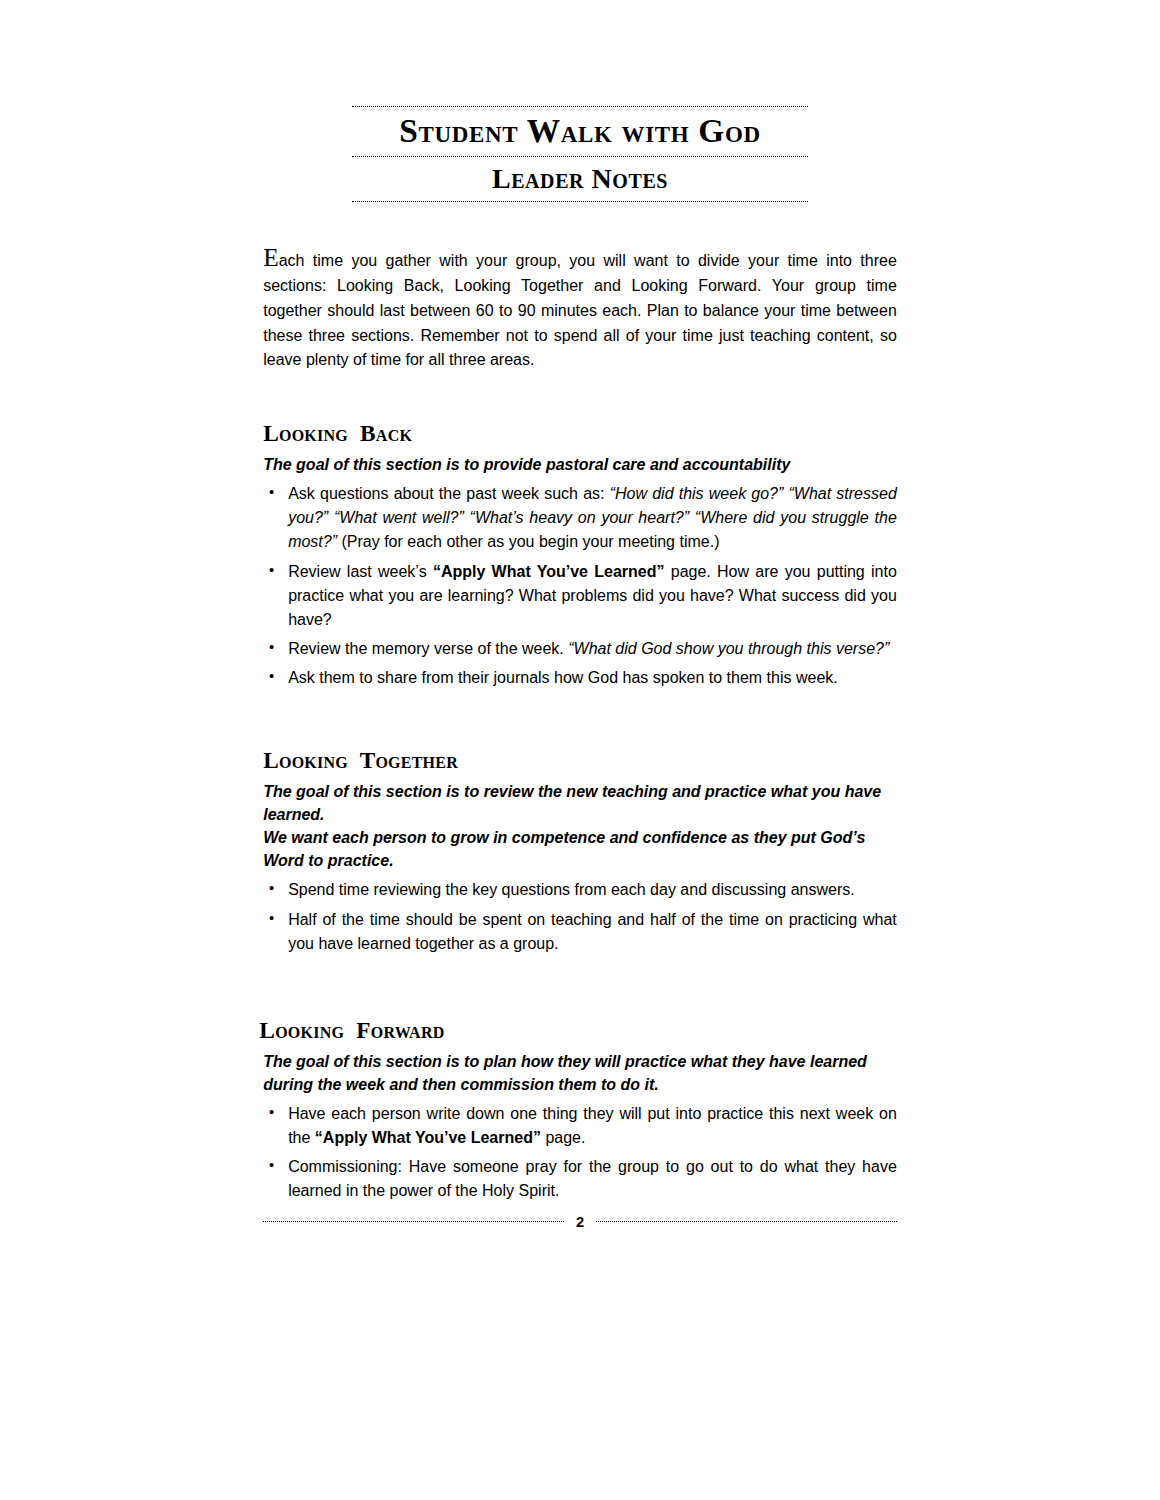Student Walk with God
Leader Notes
Each time you gather with your group, you will want to divide your time into three sections: Looking Back, Looking Together and Looking Forward. Your group time together should last between 60 to 90 minutes each. Plan to balance your time between these three sections. Remember not to spend all of your time just teaching content, so leave plenty of time for all three areas.
Looking Back
The goal of this section is to provide pastoral care and accountability
Ask questions about the past week such as: “How did this week go?” “What stressed you?” “What went well?” “What’s heavy on your heart?” “Where did you struggle the most?” (Pray for each other as you begin your meeting time.)
Review last week’s “Apply What You’ve Learned” page. How are you putting into practice what you are learning? What problems did you have? What success did you have?
Review the memory verse of the week. “What did God show you through this verse?”
Ask them to share from their journals how God has spoken to them this week.
Looking Together
The goal of this section is to review the new teaching and practice what you have learned.
We want each person to grow in competence and confidence as they put God’s Word to practice.
Spend time reviewing the key questions from each day and discussing answers.
Half of the time should be spent on teaching and half of the time on practicing what you have learned together as a group.
Looking Forward
The goal of this section is to plan how they will practice what they have learned during the week and then commission them to do it.
Have each person write down one thing they will put into practice this next week on the “Apply What You’ve Learned” page.
Commissioning: Have someone pray for the group to go out to do what they have learned in the power of the Holy Spirit.
2